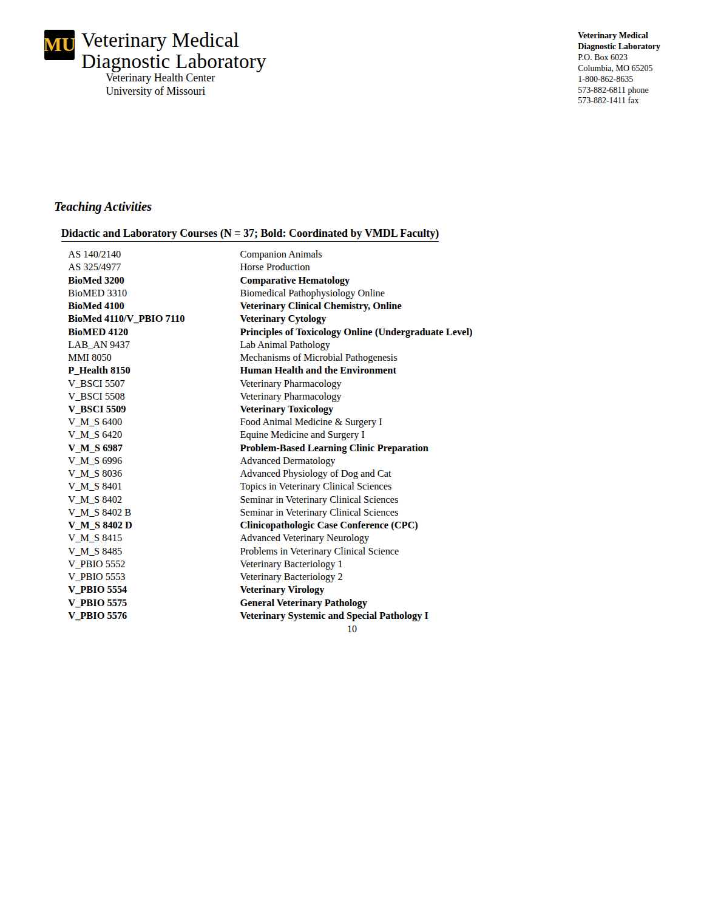MU
Veterinary Medical
Diagnostic Laboratory
Veterinary Health Center
University of Missouri
Veterinary Medical
Diagnostic Laboratory
P.O. Box 6023
Columbia, MO 65205
1-800-862-8635
573-882-6811 phone
573-882-1411 fax
Teaching Activities
Didactic and Laboratory Courses (N = 37; Bold: Coordinated by VMDL Faculty)
| AS 140/2140 | Companion Animals |
| AS 325/4977 | Horse Production |
| BioMed 3200 | Comparative Hematology |
| BioMED 3310 | Biomedical Pathophysiology Online |
| BioMed 4100 | Veterinary Clinical Chemistry, Online |
| BioMed 4110/V_PBIO 7110 | Veterinary Cytology |
| BioMED 4120 | Principles of Toxicology Online (Undergraduate Level) |
| LAB_AN 9437 | Lab Animal Pathology |
| MMI 8050 | Mechanisms of Microbial Pathogenesis |
| P_Health 8150 | Human Health and the Environment |
| V_BSCI 5507 | Veterinary Pharmacology |
| V_BSCI 5508 | Veterinary Pharmacology |
| V_BSCI 5509 | Veterinary Toxicology |
| V_M_S 6400 | Food Animal Medicine & Surgery I |
| V_M_S 6420 | Equine Medicine and Surgery I |
| V_M_S 6987 | Problem-Based Learning Clinic Preparation |
| V_M_S 6996 | Advanced Dermatology |
| V_M_S 8036 | Advanced Physiology of Dog and Cat |
| V_M_S 8401 | Topics in Veterinary Clinical Sciences |
| V_M_S 8402 | Seminar in Veterinary Clinical Sciences |
| V_M_S 8402 B | Seminar in Veterinary Clinical Sciences |
| V_M_S 8402 D | Clinicopathologic Case Conference (CPC) |
| V_M_S 8415 | Advanced Veterinary Neurology |
| V_M_S 8485 | Problems in Veterinary Clinical Science |
| V_PBIO 5552 | Veterinary Bacteriology 1 |
| V_PBIO 5553 | Veterinary Bacteriology 2 |
| V_PBIO 5554 | Veterinary Virology |
| V_PBIO 5575 | General Veterinary Pathology |
| V_PBIO 5576 | Veterinary Systemic and Special Pathology I |
10